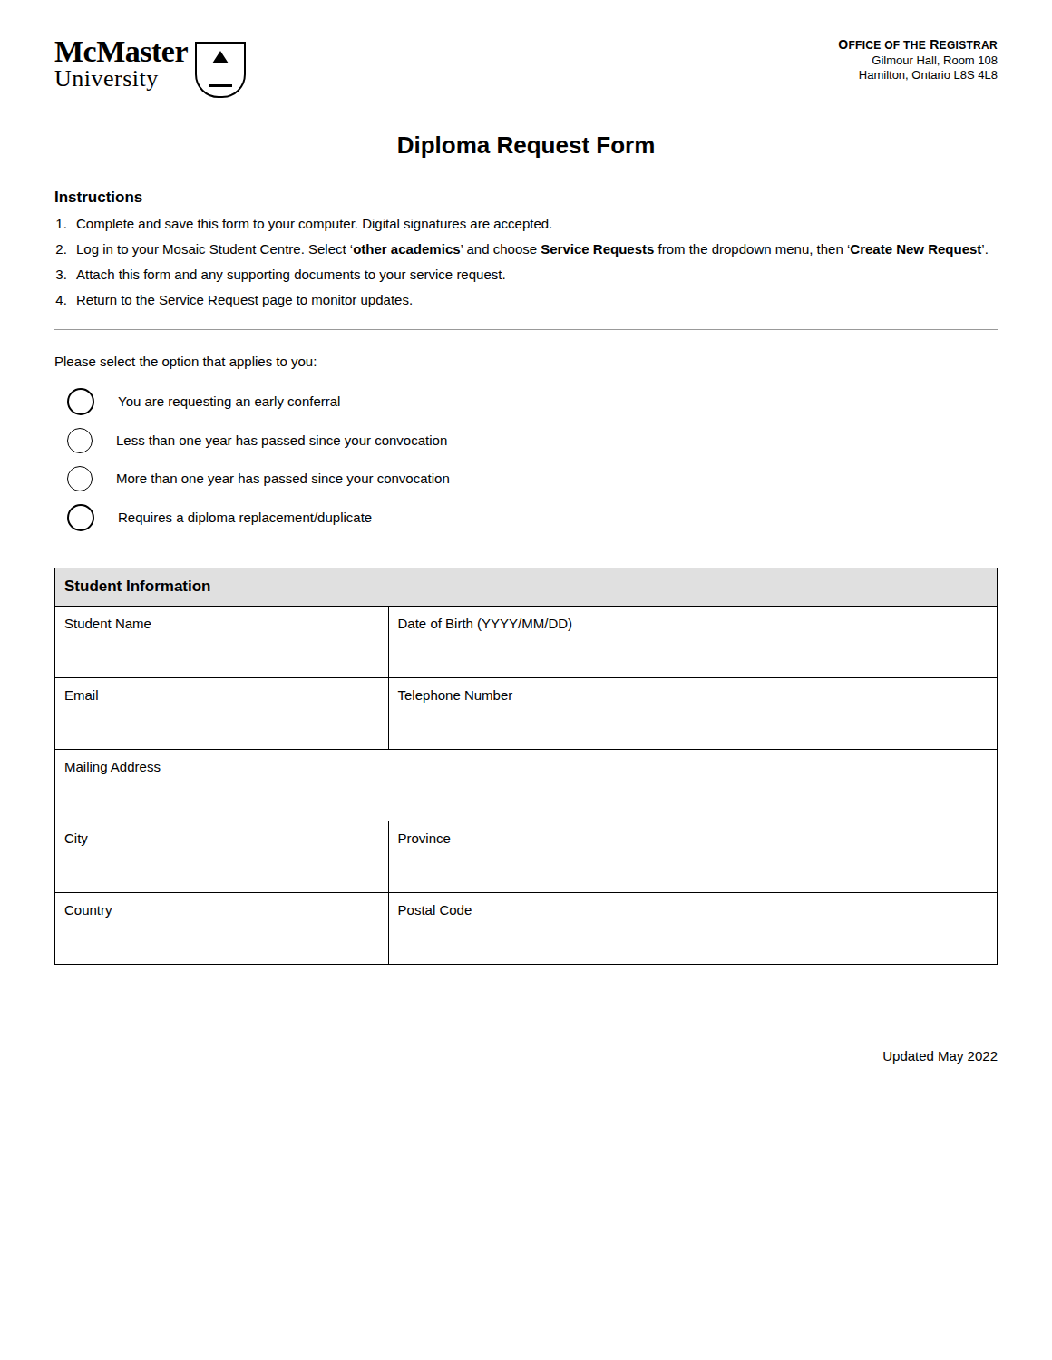McMaster
University
OFFICE OF THE REGISTRAR
Gilmour Hall, Room 108
Hamilton, Ontario L8S 4L8
Diploma Request Form
Instructions
Complete and save this form to your computer. Digital signatures are accepted.
Log in to your Mosaic Student Centre. Select ‘other academics’ and choose Service Requests from the dropdown menu, then ‘Create New Request’.
Attach this form and any supporting documents to your service request.
Return to the Service Request page to monitor updates.
Please select the option that applies to you:
You are requesting an early conferral
Less than one year has passed since your convocation
More than one year has passed since your convocation
Requires a diploma replacement/duplicate
| Student Information |
| --- |
| Student Name | Date of Birth (YYYY/MM/DD) |
| Email | Telephone Number |
| Mailing Address |
| City | Province |
| Country | Postal Code |
Updated May 2022